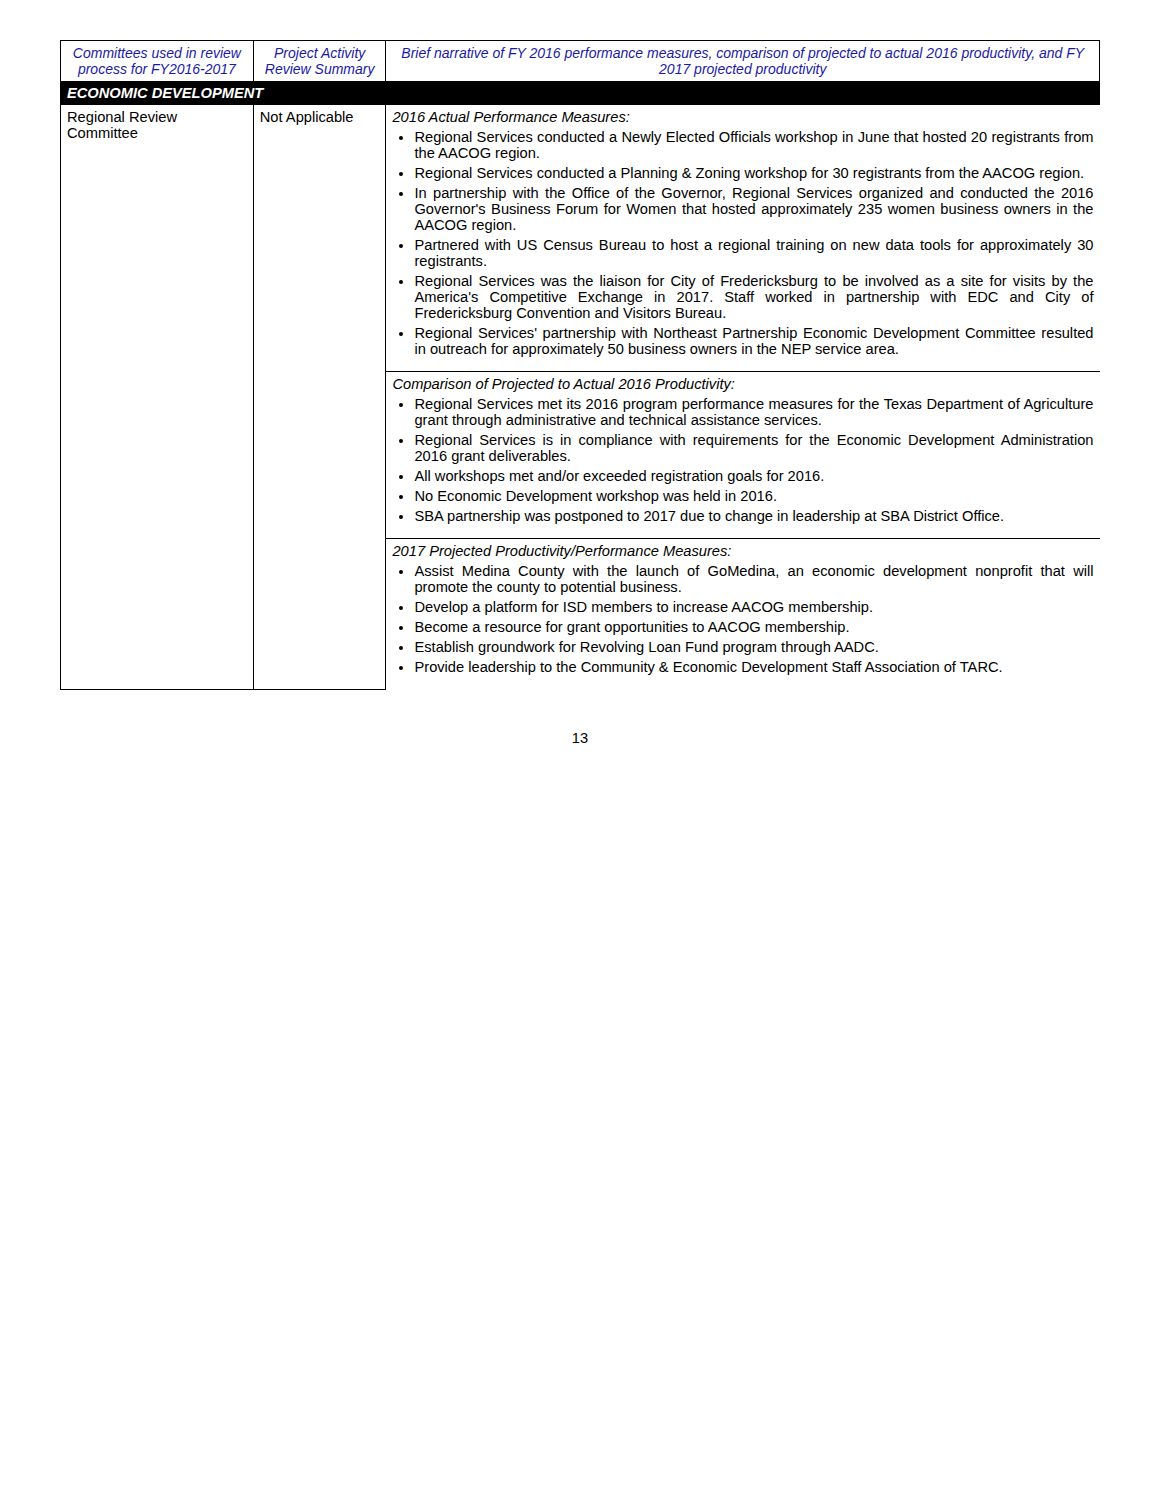| Committees used in review process for FY2016-2017 | Project Activity Review Summary | Brief narrative of FY 2016 performance measures, comparison of projected to actual 2016 productivity, and FY 2017 projected productivity |
| --- | --- | --- |
| ECONOMIC DEVELOPMENT |
| Regional Review Committee | Not Applicable | / 2016 Actual Performance Measures: Regional Services conducted a Newly Elected Officials workshop in June that hosted 20 registrants from the AACOG region. Regional Services conducted a Planning & Zoning workshop for 30 registrants from the AACOG region. In partnership with the Office of the Governor, Regional Services organized and conducted the 2016 Governor's Business Forum for Women that hosted approximately 235 women business owners in the AACOG region. Partnered with US Census Bureau to host a regional training on new data tools for approximately 30 registrants. Regional Services was the liaison for City of Fredericksburg to be involved as a site for visits by the America's Competitive Exchange in 2017. Staff worked in partnership with EDC and City of Fredericksburg Convention and Visitors Bureau. Regional Services' partnership with Northeast Partnership Economic Development Committee resulted in outreach for approximately 50 business owners in the NEP service area. / / Comparison of Projected to Actual 2016 Productivity: Regional Services met its 2016 program performance measures for the Texas Department of Agriculture grant through administrative and technical assistance services. Regional Services is in compliance with requirements for the Economic Development Administration 2016 grant deliverables. All workshops met and/or exceeded registration goals for 2016. No Economic Development workshop was held in 2016. SBA partnership was postponed to 2017 due to change in leadership at SBA District Office. / / 2017 Projected Productivity/Performance Measures: Assist Medina County with the launch of GoMedina, an economic development nonprofit that will promote the county to potential business. Develop a platform for ISD members to increase AACOG membership. Become a resource for grant opportunities to AACOG membership. Establish groundwork for Revolving Loan Fund program through AADC. Provide leadership to the Community & Economic Development Staff Association of TARC. / |
13